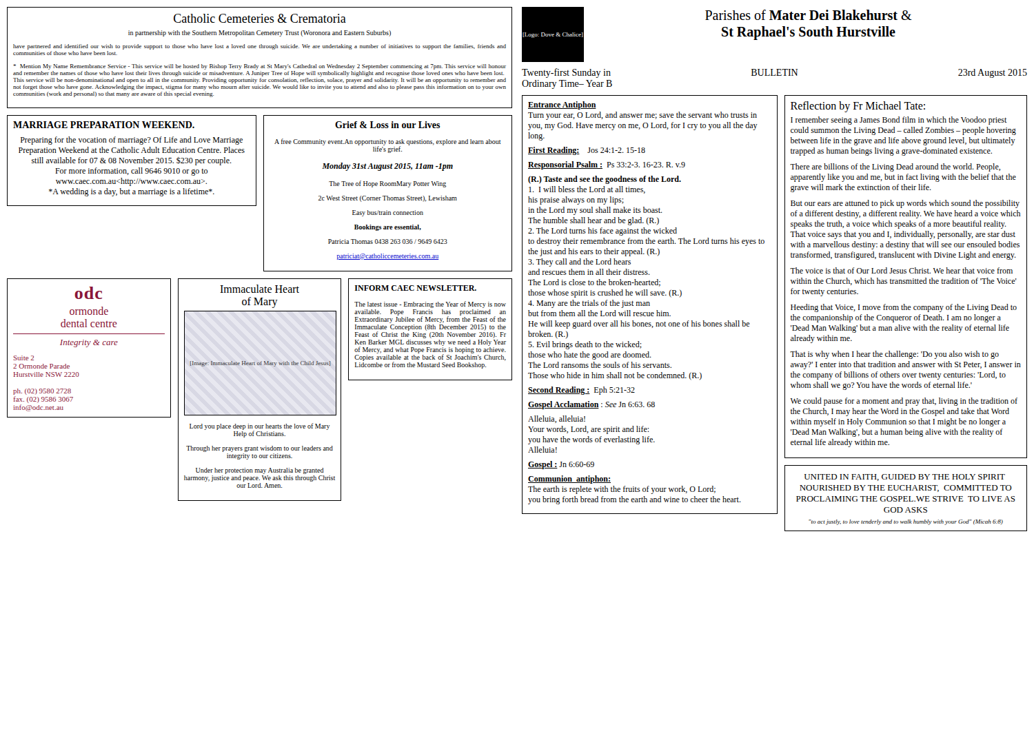Catholic Cemeteries & Crematoria
in partnership with the Southern Metropolitan Cemetery Trust (Woronora and Eastern Suburbs)
have partnered and identified our wish to provide support to those who have lost a loved one through suicide. We are undertaking a number of initiatives to support the families, friends and communities of those who have been lost.
* Mention My Name Remembrance Service - This service will be hosted by Bishop Terry Brady at St Mary's Cathedral on Wednesday 2 September commencing at 7pm. This service will honour and remember the names of those who have lost their lives through suicide or misadventure. A Juniper Tree of Hope will symbolically highlight and recognise those loved ones who have been lost. This service will be non-denominational and open to all in the community. Providing opportunity for consolation, reflection, solace, prayer and solidarity. It will be an opportunity to remember and not forget those who have gone. Acknowledging the impact, stigma for many who mourn after suicide. We would like to invite you to attend and also to please pass this information on to your own communities (work and personal) so that many are aware of this special evening.
MARRIAGE PREPARATION WEEKEND.
Preparing for the vocation of marriage? Of Life and Love Marriage Preparation Weekend at the Catholic Adult Education Centre. Places still available for 07 & 08 November 2015. $230 per couple.
For more information, call 9646 9010 or go to www.caec.com.au<http://www.caec.com.au>.
*A wedding is a day, but a marriage is a lifetime*.
Grief & Loss in our Lives
A free Community event.An opportunity to ask questions, explore and learn about life's grief.
Monday 31st August 2015, 11am -1pm
The Tree of Hope RoomMary Potter Wing
2c West Street (Corner Thomas Street), Lewisham
Easy bus/train connection
Bookings are essential,
Patricia Thomas 0438 263 036 / 9649 6423
patriciat@catholiccemeteries.com.au
odc
ormonde
dental centre
Integrity & care
Suite 2
2 Ormonde Parade
Hurstville NSW 2220
ph. (02) 9580 2728
fax. (02) 9586 3067
info@odc.net.au
Immaculate Heart
of Mary
[Image: Immaculate Heart of Mary with the Child Jesus]
Lord you place deep in our hearts the love of Mary Help of Christians.
Through her prayers grant wisdom to our leaders and integrity to our citizens.
Under her protection may Australia be granted harmony, justice and peace. We ask this through Christ our Lord. Amen.
INFORM CAEC NEWSLETTER.
The latest issue - Embracing the Year of Mercy is now available. Pope Francis has proclaimed an Extraordinary Jubilee of Mercy, from the Feast of the Immaculate Conception (8th December 2015) to the Feast of Christ the King (20th November 2016). Fr Ken Barker MGL discusses why we need a Holy Year of Mercy, and what Pope Francis is hoping to achieve. Copies available at the back of St Joachim's Church, Lidcombe or from the Mustard Seed Bookshop.
[Logo: Dove & Chalice]
Parishes of Mater Dei Blakehurst &
St Raphael's South Hurstville
Twenty-first Sunday in
Ordinary Time– Year B
BULLETIN
23rd August 2015
Entrance Antiphon
Turn your ear, O Lord, and answer me; save the servant who trusts in you, my God. Have mercy on me, O Lord, for I cry to you all the day long.
First Reading: Jos 24:1-2. 15-18
Responsorial Psalm : Ps 33:2-3. 16-23. R. v.9
(R.) Taste and see the goodness of the Lord.
1. I will bless the Lord at all times,
his praise always on my lips;
in the Lord my soul shall make its boast.
The humble shall hear and be glad. (R.)
2. The Lord turns his face against the wicked
to destroy their remembrance from the earth. The Lord turns his eyes to the just and his ears to their appeal. (R.)
3. They call and the Lord hears
and rescues them in all their distress.
The Lord is close to the broken-hearted;
those whose spirit is crushed he will save. (R.)
4. Many are the trials of the just man
but from them all the Lord will rescue him.
He will keep guard over all his bones, not one of his bones shall be broken. (R.)
5. Evil brings death to the wicked;
those who hate the good are doomed.
The Lord ransoms the souls of his servants.
Those who hide in him shall not be condemned. (R.)
Second Reading : Eph 5:21-32
Gospel Acclamation : See Jn 6:63. 68
Alleluia, alleluia!
Your words, Lord, are spirit and life:
you have the words of everlasting life.
Alleluia!
Gospel : Jn 6:60-69
Communion antiphon:
The earth is replete with the fruits of your work, O Lord;
you bring forth bread from the earth and wine to cheer the heart.
Reflection by Fr Michael Tate:
I remember seeing a James Bond film in which the Voodoo priest could summon the Living Dead – called Zombies – people hovering between life in the grave and life above ground level, but ultimately trapped as human beings living a grave-dominated existence.
There are billions of the Living Dead around the world. People, apparently like you and me, but in fact living with the belief that the grave will mark the extinction of their life.
But our ears are attuned to pick up words which sound the possibility of a different destiny, a different reality. We have heard a voice which speaks the truth, a voice which speaks of a more beautiful reality. That voice says that you and I, individually, personally, are star dust with a marvellous destiny: a destiny that will see our ensouled bodies transformed, transfigured, translucent with Divine Light and energy.
The voice is that of Our Lord Jesus Christ. We hear that voice from within the Church, which has transmitted the tradition of 'The Voice' for twenty centuries.
Heeding that Voice, I move from the company of the Living Dead to the companionship of the Conqueror of Death. I am no longer a 'Dead Man Walking' but a man alive with the reality of eternal life already within me.
That is why when I hear the challenge: 'Do you also wish to go away?' I enter into that tradition and answer with St Peter, I answer in the company of billions of others over twenty centuries: 'Lord, to whom shall we go? You have the words of eternal life.'
We could pause for a moment and pray that, living in the tradition of the Church, I may hear the Word in the Gospel and take that Word within myself in Holy Communion so that I might be no longer a 'Dead Man Walking', but a human being alive with the reality of eternal life already within me.
UNITED IN FAITH, GUIDED BY THE HOLY SPIRIT NOURISHED BY THE EUCHARIST, COMMITTED TO PROCLAIMING THE GOSPEL.WE STRIVE TO LIVE AS GOD ASKS
"to act justly, to love tenderly and to walk humbly with your God" (Micah 6:8)